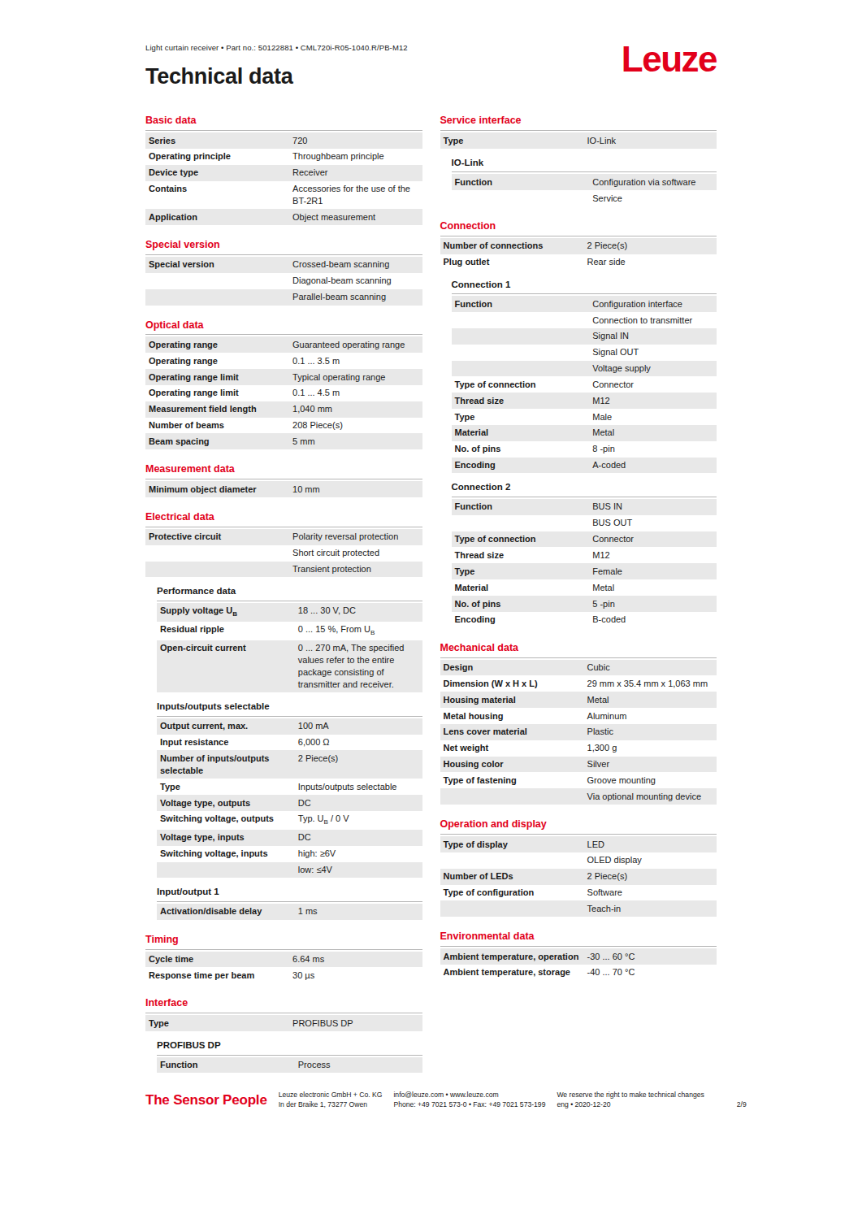Light curtain receiver • Part no.: 50122881 • CML720i-R05-1040.R/PB-M12
Technical data
Leuze
Basic data
| Series | 720 |
| Operating principle | Throughbeam principle |
| Device type | Receiver |
| Contains | Accessories for the use of the BT-2R1 |
| Application | Object measurement |
Special version
| Special version | Crossed-beam scanning |
| | Diagonal-beam scanning |
| | Parallel-beam scanning |
Optical data
| Operating range | Guaranteed operating range |
| Operating range | 0.1 ... 3.5 m |
| Operating range limit | Typical operating range |
| Operating range limit | 0.1 ... 4.5 m |
| Measurement field length | 1,040 mm |
| Number of beams | 208 Piece(s) |
| Beam spacing | 5 mm |
Measurement data
| Minimum object diameter | 10 mm |
Electrical data
| Protective circuit | Polarity reversal protection |
| | Short circuit protected |
| | Transient protection |
Performance data
| Supply voltage U B | 18 ... 30 V, DC |
| Residual ripple | 0 ... 15 %, From U B |
| Open-circuit current | 0 ... 270 mA, The specified values refer to the entire package consisting of transmitter and receiver. |
Inputs/outputs selectable
| Output current, max. | 100 mA |
| Input resistance | 6,000 Ω |
| Number of inputs/outputs selectable | 2 Piece(s) |
| Type | Inputs/outputs selectable |
| Voltage type, outputs | DC |
| Switching voltage, outputs | Typ. U B / 0 V |
| Voltage type, inputs | DC |
| Switching voltage, inputs | high: ≥6V |
| | low: ≤4V |
Input/output 1
| Activation/disable delay | 1 ms |
Timing
| Cycle time | 6.64 ms |
| Response time per beam | 30 µs |
Interface
| Type | PROFIBUS DP |
PROFIBUS DP
| Function | Process |
Service interface
| Type | IO-Link |
IO-Link
| Function | Configuration via software |
| | Service |
Connection
| Number of connections | 2 Piece(s) |
| Plug outlet | Rear side |
Connection 1
| Function | Configuration interface |
| | Connection to transmitter |
| | Signal IN |
| | Signal OUT |
| | Voltage supply |
| Type of connection | Connector |
| Thread size | M12 |
| Type | Male |
| Material | Metal |
| No. of pins | 8 -pin |
| Encoding | A-coded |
Connection 2
| Function | BUS IN |
| | BUS OUT |
| Type of connection | Connector |
| Thread size | M12 |
| Type | Female |
| Material | Metal |
| No. of pins | 5 -pin |
| Encoding | B-coded |
Mechanical data
| Design | Cubic |
| Dimension (W x H x L) | 29 mm x 35.4 mm x 1,063 mm |
| Housing material | Metal |
| Metal housing | Aluminum |
| Lens cover material | Plastic |
| Net weight | 1,300 g |
| Housing color | Silver |
| Type of fastening | Groove mounting |
| | Via optional mounting device |
Operation and display
| Type of display | LED |
| | OLED display |
| Number of LEDs | 2 Piece(s) |
| Type of configuration | Software |
| | Teach-in |
Environmental data
| Ambient temperature, operation | -30 ... 60 °C |
| Ambient temperature, storage | -40 ... 70 °C |
The Sensor People
Leuze electronic GmbH + Co. KG
In der Braike 1, 73277 Owen
info@leuze.com • www.leuze.com
Phone: +49 7021 573-0 • Fax: +49 7021 573-199
We reserve the right to make technical changes
eng • 2020-12-20
2/9